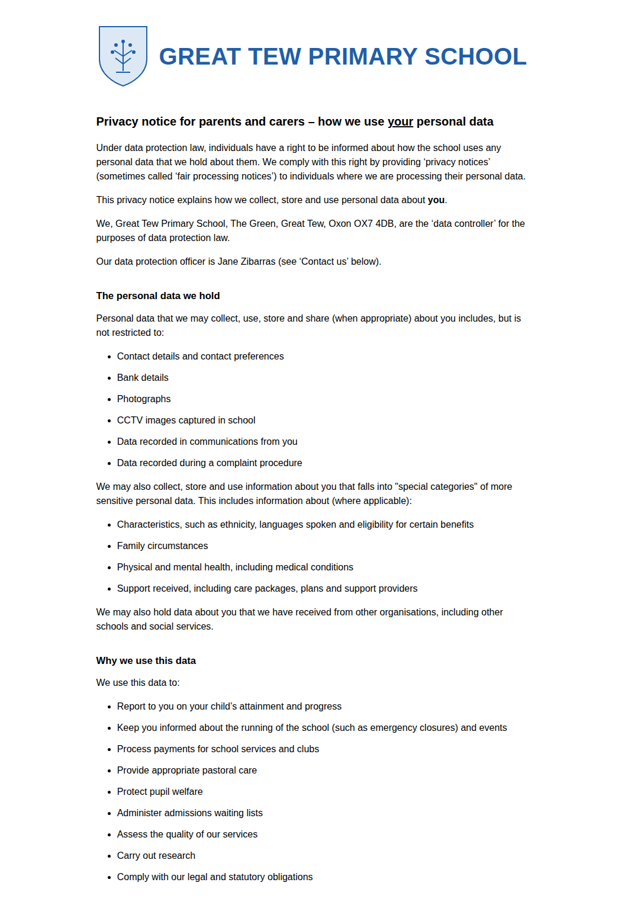GREAT TEW PRIMARY SCHOOL
Privacy notice for parents and carers – how we use your personal data
Under data protection law, individuals have a right to be informed about how the school uses any personal data that we hold about them. We comply with this right by providing ‘privacy notices’ (sometimes called ‘fair processing notices’) to individuals where we are processing their personal data.
This privacy notice explains how we collect, store and use personal data about you.
We, Great Tew Primary School, The Green, Great Tew, Oxon OX7 4DB, are the ‘data controller’ for the purposes of data protection law.
Our data protection officer is Jane Zibarras (see ‘Contact us’ below).
The personal data we hold
Personal data that we may collect, use, store and share (when appropriate) about you includes, but is not restricted to:
Contact details and contact preferences
Bank details
Photographs
CCTV images captured in school
Data recorded in communications from you
Data recorded during a complaint procedure
We may also collect, store and use information about you that falls into "special categories" of more sensitive personal data. This includes information about (where applicable):
Characteristics, such as ethnicity, languages spoken and eligibility for certain benefits
Family circumstances
Physical and mental health, including medical conditions
Support received, including care packages, plans and support providers
We may also hold data about you that we have received from other organisations, including other schools and social services.
Why we use this data
We use this data to:
Report to you on your child’s attainment and progress
Keep you informed about the running of the school (such as emergency closures) and events
Process payments for school services and clubs
Provide appropriate pastoral care
Protect pupil welfare
Administer admissions waiting lists
Assess the quality of our services
Carry out research
Comply with our legal and statutory obligations